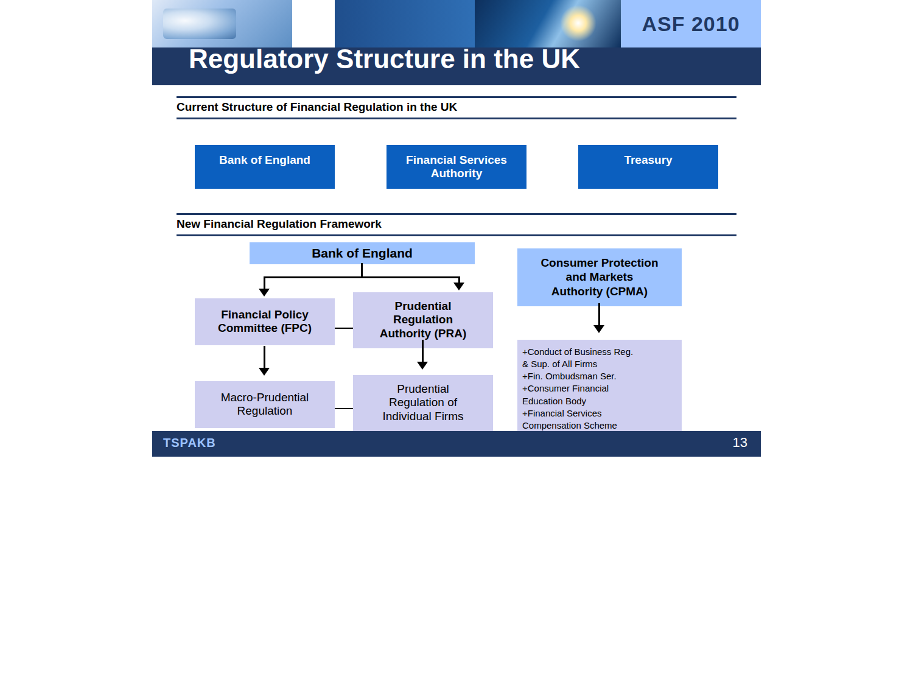ASF 2010
Regulatory Structure in the UK
Current Structure of Financial Regulation in the UK
Bank of England
Financial Services
Authority
Treasury
New Financial Regulation Framework
Bank of England
Financial Policy
Committee (FPC)
Prudential
Regulation
Authority (PRA)
Macro-Prudential
Regulation
Prudential
Regulation of
Individual Firms
Consumer Protection
and Markets
Authority (CPMA)
+Conduct of Business Reg.
& Sup. of All Firms
+Fin. Ombudsman Ser.
+Consumer Financial
Education Body
+Financial Services
Compensation Scheme
Source: HM Treasury
TSPAKB
13